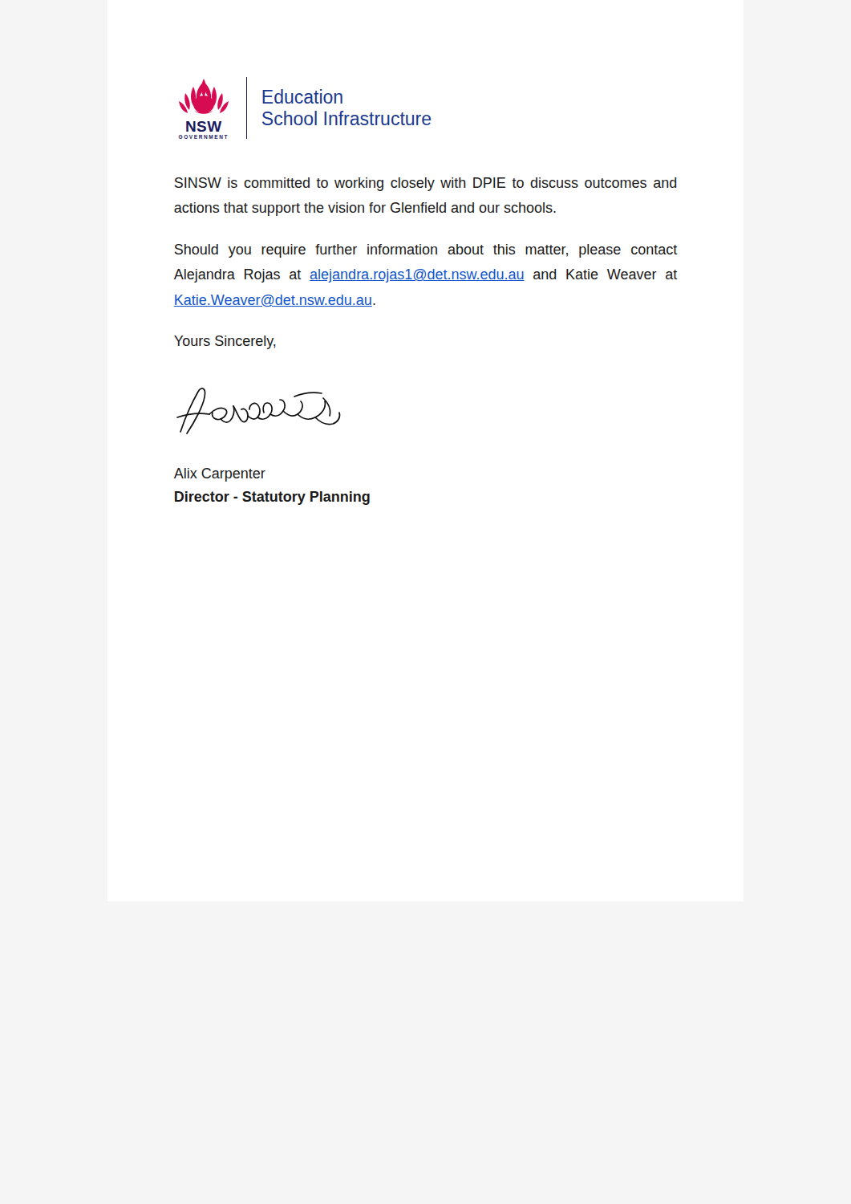NSW
GOVERNMENT
Education
School Infrastructure
SINSW is committed to working closely with DPIE to discuss outcomes and actions that support the vision for Glenfield and our schools.
Should you require further information about this matter, please contact Alejandra Rojas at alejandra.rojas1@det.nsw.edu.au and Katie Weaver at Katie.Weaver@det.nsw.edu.au.
Yours Sincerely,
Alix Carpenter
Director - Statutory Planning